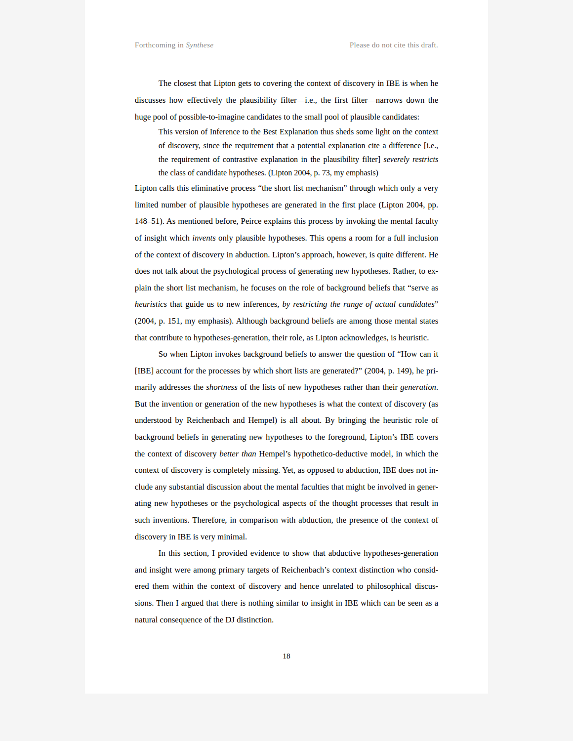Forthcoming in Synthese Please do not cite this draft.
The closest that Lipton gets to covering the context of discovery in IBE is when he discusses how effectively the plausibility filter—i.e., the first filter—narrows down the huge pool of possible-to-imagine candidates to the small pool of plausible candidates:
This version of Inference to the Best Explanation thus sheds some light on the context of discovery, since the requirement that a potential explanation cite a difference [i.e., the requirement of contrastive explanation in the plausibility filter] severely restricts the class of candidate hypotheses. (Lipton 2004, p. 73, my emphasis)
Lipton calls this eliminative process “the short list mechanism” through which only a very limited number of plausible hypotheses are generated in the first place (Lipton 2004, pp. 148–51). As mentioned before, Peirce explains this process by invoking the mental faculty of insight which invents only plausible hypotheses. This opens a room for a full inclusion of the context of discovery in abduction. Lipton’s approach, however, is quite different. He does not talk about the psychological process of generating new hypotheses. Rather, to explain the short list mechanism, he focuses on the role of background beliefs that “serve as heuristics that guide us to new inferences, by restricting the range of actual candidates” (2004, p. 151, my emphasis). Although background beliefs are among those mental states that contribute to hypotheses-generation, their role, as Lipton acknowledges, is heuristic.
So when Lipton invokes background beliefs to answer the question of “How can it [IBE] account for the processes by which short lists are generated?” (2004, p. 149), he primarily addresses the shortness of the lists of new hypotheses rather than their generation. But the invention or generation of the new hypotheses is what the context of discovery (as understood by Reichenbach and Hempel) is all about. By bringing the heuristic role of background beliefs in generating new hypotheses to the foreground, Lipton’s IBE covers the context of discovery better than Hempel’s hypothetico-deductive model, in which the context of discovery is completely missing. Yet, as opposed to abduction, IBE does not include any substantial discussion about the mental faculties that might be involved in generating new hypotheses or the psychological aspects of the thought processes that result in such inventions. Therefore, in comparison with abduction, the presence of the context of discovery in IBE is very minimal.
In this section, I provided evidence to show that abductive hypotheses-generation and insight were among primary targets of Reichenbach’s context distinction who considered them within the context of discovery and hence unrelated to philosophical discussions. Then I argued that there is nothing similar to insight in IBE which can be seen as a natural consequence of the DJ distinction.
18